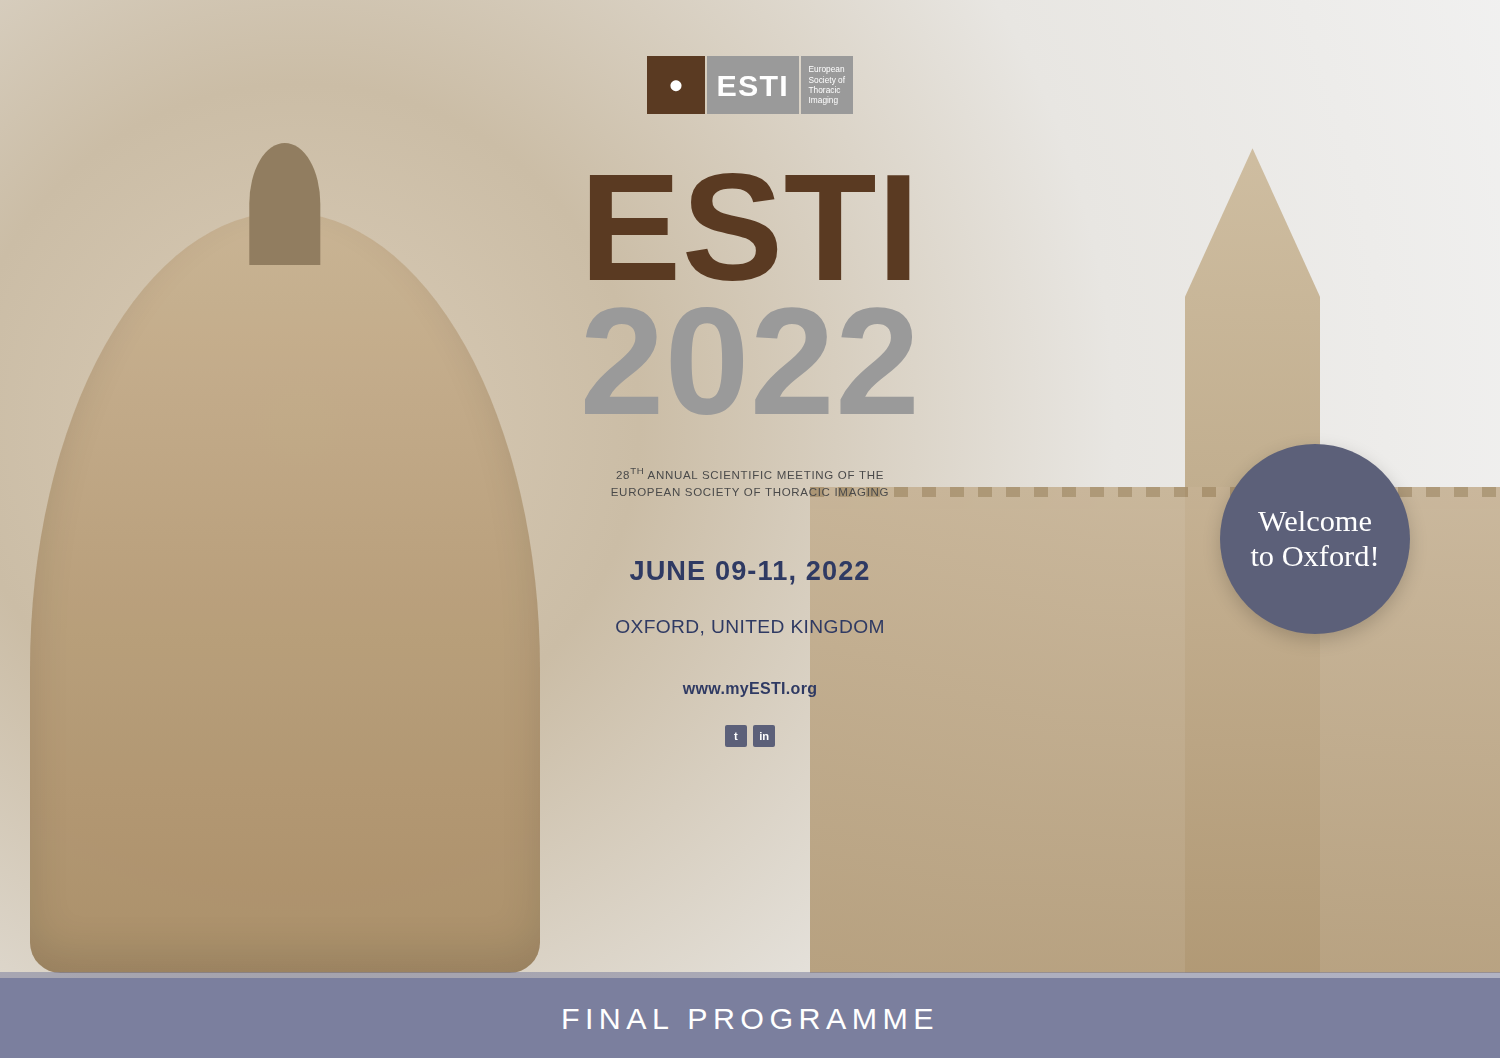●
ESTI
European Society of Thoracic Imaging
ESTI 2022
28th Annual Scientific Meeting of the
European Society of Thoracic Imaging
JUNE 09-11, 2022
OXFORD, UNITED KINGDOM
www.myESTI.org
t in
Welcome
to Oxford!
FINAL PROGRAMME